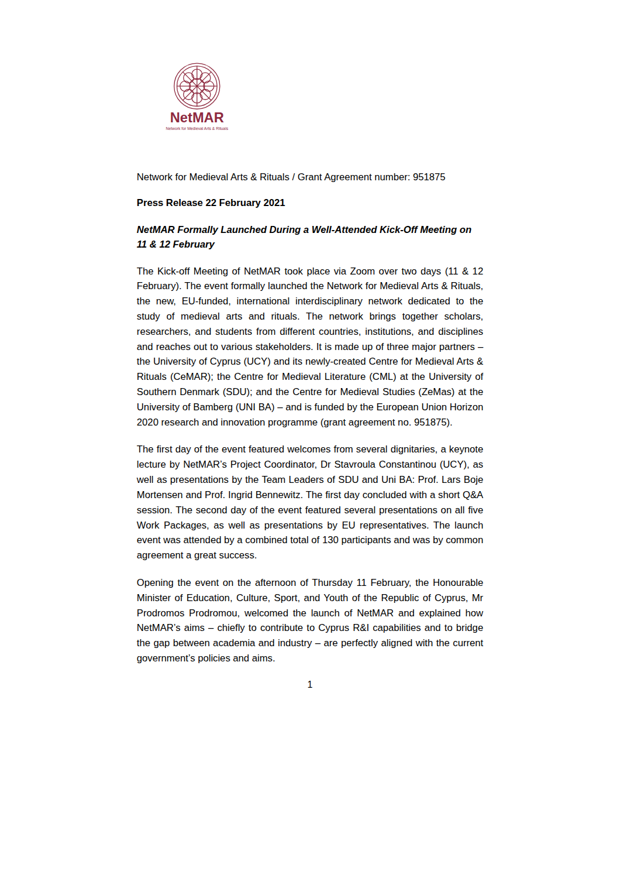NetMAR Network for Medieval Arts & Rituals
Network for Medieval Arts & Rituals / Grant Agreement number: 951875
Press Release 22 February 2021
NetMAR Formally Launched During a Well-Attended Kick-Off Meeting on 11 & 12 February
The Kick-off Meeting of NetMAR took place via Zoom over two days (11 & 12 February). The event formally launched the Network for Medieval Arts & Rituals, the new, EU-funded, international interdisciplinary network dedicated to the study of medieval arts and rituals. The network brings together scholars, researchers, and students from different countries, institutions, and disciplines and reaches out to various stakeholders. It is made up of three major partners – the University of Cyprus (UCY) and its newly-created Centre for Medieval Arts & Rituals (CeMAR); the Centre for Medieval Literature (CML) at the University of Southern Denmark (SDU); and the Centre for Medieval Studies (ZeMas) at the University of Bamberg (UNI BA) – and is funded by the European Union Horizon 2020 research and innovation programme (grant agreement no. 951875).
The first day of the event featured welcomes from several dignitaries, a keynote lecture by NetMAR’s Project Coordinator, Dr Stavroula Constantinou (UCY), as well as presentations by the Team Leaders of SDU and Uni BA: Prof. Lars Boje Mortensen and Prof. Ingrid Bennewitz. The first day concluded with a short Q&A session. The second day of the event featured several presentations on all five Work Packages, as well as presentations by EU representatives. The launch event was attended by a combined total of 130 participants and was by common agreement a great success.
Opening the event on the afternoon of Thursday 11 February, the Honourable Minister of Education, Culture, Sport, and Youth of the Republic of Cyprus, Mr Prodromos Prodromou, welcomed the launch of NetMAR and explained how NetMAR’s aims – chiefly to contribute to Cyprus R&I capabilities and to bridge the gap between academia and industry – are perfectly aligned with the current government’s policies and aims.
1